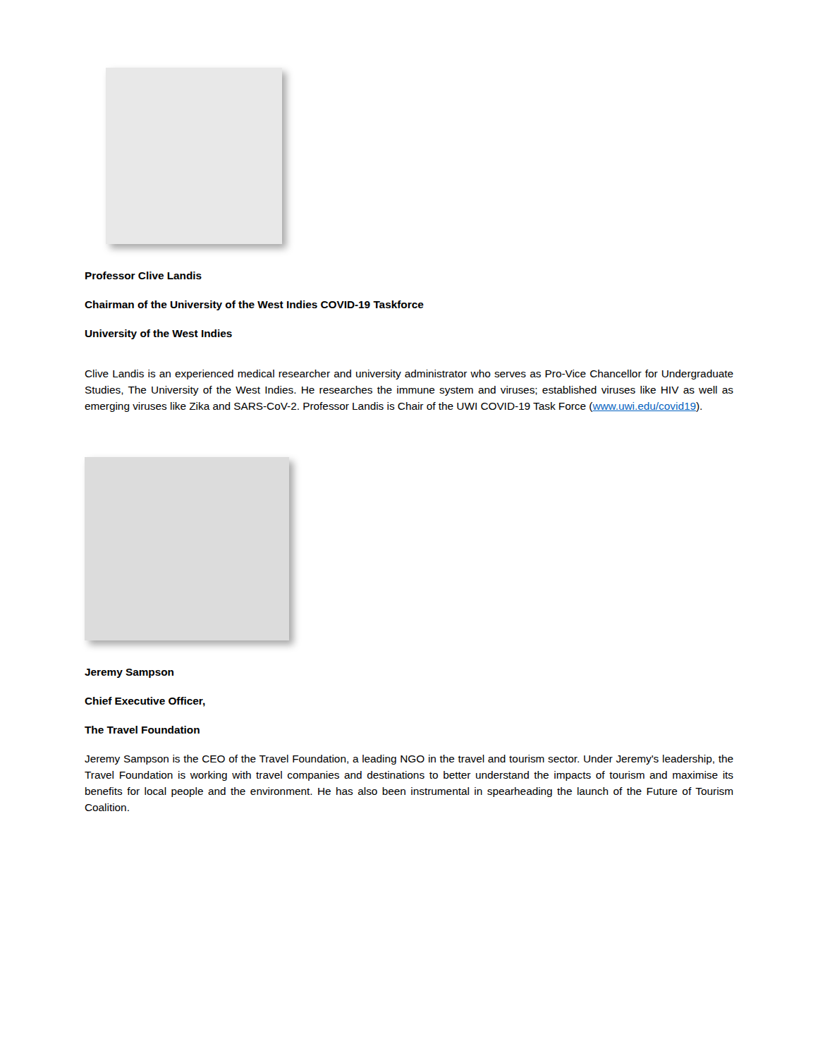Professor Clive Landis
Chairman of the University of the West Indies COVID-19 Taskforce
University of the West Indies
Clive Landis is an experienced medical researcher and university administrator who serves as Pro-Vice Chancellor for Undergraduate Studies, The University of the West Indies. He researches the immune system and viruses; established viruses like HIV as well as emerging viruses like Zika and SARS-CoV-2. Professor Landis is Chair of the UWI COVID-19 Task Force (www.uwi.edu/covid19).
Jeremy Sampson
Chief Executive Officer,
The Travel Foundation
Jeremy Sampson is the CEO of the Travel Foundation, a leading NGO in the travel and tourism sector. Under Jeremy's leadership, the Travel Foundation is working with travel companies and destinations to better understand the impacts of tourism and maximise its benefits for local people and the environment. He has also been instrumental in spearheading the launch of the Future of Tourism Coalition.